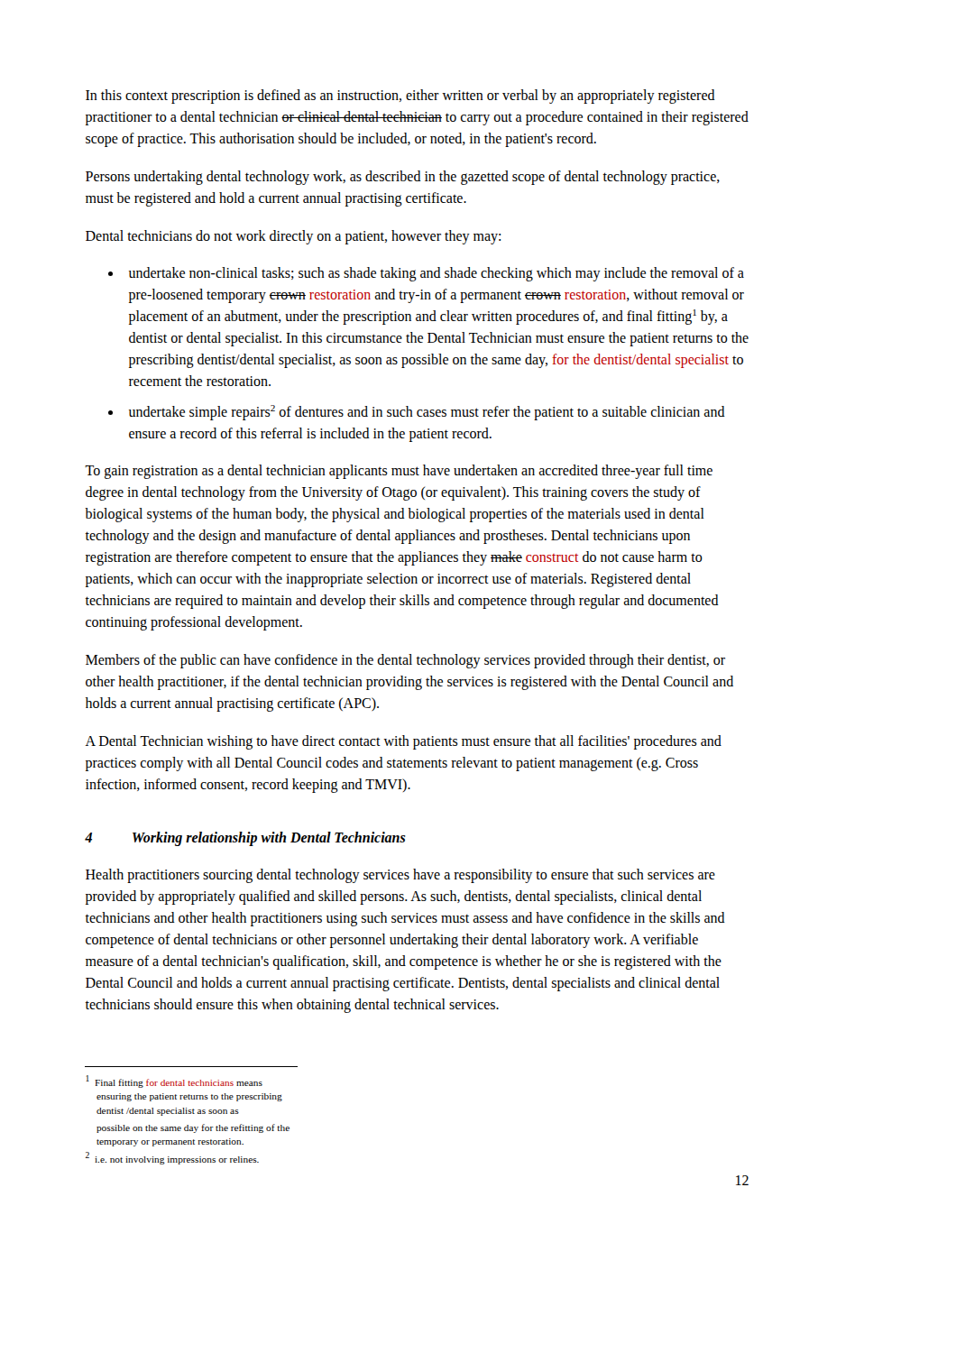In this context prescription is defined as an instruction, either written or verbal by an appropriately registered practitioner to a dental technician or clinical dental technician to carry out a procedure contained in their registered scope of practice. This authorisation should be included, or noted, in the patient's record.
Persons undertaking dental technology work, as described in the gazetted scope of dental technology practice, must be registered and hold a current annual practising certificate.
Dental technicians do not work directly on a patient, however they may:
undertake non-clinical tasks; such as shade taking and shade checking which may include the removal of a pre-loosened temporary crown restoration and try-in of a permanent crown restoration, without removal or placement of an abutment, under the prescription and clear written procedures of, and final fitting1 by, a dentist or dental specialist. In this circumstance the Dental Technician must ensure the patient returns to the prescribing dentist/dental specialist, as soon as possible on the same day, for the dentist/dental specialist to recement the restoration.
undertake simple repairs2 of dentures and in such cases must refer the patient to a suitable clinician and ensure a record of this referral is included in the patient record.
To gain registration as a dental technician applicants must have undertaken an accredited three-year full time degree in dental technology from the University of Otago (or equivalent). This training covers the study of biological systems of the human body, the physical and biological properties of the materials used in dental technology and the design and manufacture of dental appliances and prostheses. Dental technicians upon registration are therefore competent to ensure that the appliances they make construct do not cause harm to patients, which can occur with the inappropriate selection or incorrect use of materials. Registered dental technicians are required to maintain and develop their skills and competence through regular and documented continuing professional development.
Members of the public can have confidence in the dental technology services provided through their dentist, or other health practitioner, if the dental technician providing the services is registered with the Dental Council and holds a current annual practising certificate (APC).
A Dental Technician wishing to have direct contact with patients must ensure that all facilities' procedures and practices comply with all Dental Council codes and statements relevant to patient management (e.g. Cross infection, informed consent, record keeping and TMVI).
4 Working relationship with Dental Technicians
Health practitioners sourcing dental technology services have a responsibility to ensure that such services are provided by appropriately qualified and skilled persons. As such, dentists, dental specialists, clinical dental technicians and other health practitioners using such services must assess and have confidence in the skills and competence of dental technicians or other personnel undertaking their dental laboratory work. A verifiable measure of a dental technician's qualification, skill, and competence is whether he or she is registered with the Dental Council and holds a current annual practising certificate. Dentists, dental specialists and clinical dental technicians should ensure this when obtaining dental technical services.
1 Final fitting for dental technicians means ensuring the patient returns to the prescribing dentist /dental specialist as soon as
possible on the same day for the refitting of the temporary or permanent restoration.
2 i.e. not involving impressions or relines.
12